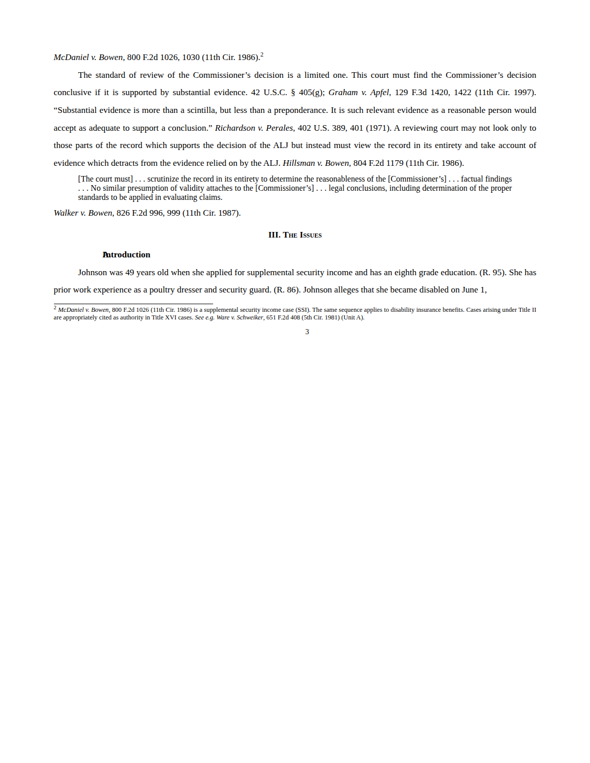McDaniel v. Bowen, 800 F.2d 1026, 1030 (11th Cir. 1986).2
The standard of review of the Commissioner’s decision is a limited one. This court must find the Commissioner’s decision conclusive if it is supported by substantial evidence. 42 U.S.C. § 405(g); Graham v. Apfel, 129 F.3d 1420, 1422 (11th Cir. 1997). “Substantial evidence is more than a scintilla, but less than a preponderance. It is such relevant evidence as a reasonable person would accept as adequate to support a conclusion.” Richardson v. Perales, 402 U.S. 389, 401 (1971). A reviewing court may not look only to those parts of the record which supports the decision of the ALJ but instead must view the record in its entirety and take account of evidence which detracts from the evidence relied on by the ALJ. Hillsman v. Bowen, 804 F.2d 1179 (11th Cir. 1986).
[The court must] . . . scrutinize the record in its entirety to determine the reasonableness of the [Commissioner’s] . . . factual findings . . . No similar presumption of validity attaches to the [Commissioner’s] . . . legal conclusions, including determination of the proper standards to be applied in evaluating claims.
Walker v. Bowen, 826 F.2d 996, 999 (11th Cir. 1987).
III. The Issues
A. Introduction
Johnson was 49 years old when she applied for supplemental security income and has an eighth grade education. (R. 95). She has prior work experience as a poultry dresser and security guard. (R. 86). Johnson alleges that she became disabled on June 1,
2 McDaniel v. Bowen, 800 F.2d 1026 (11th Cir. 1986) is a supplemental security income case (SSI). The same sequence applies to disability insurance benefits. Cases arising under Title II are appropriately cited as authority in Title XVI cases. See e.g. Ware v. Schweiker, 651 F.2d 408 (5th Cir. 1981) (Unit A).
3